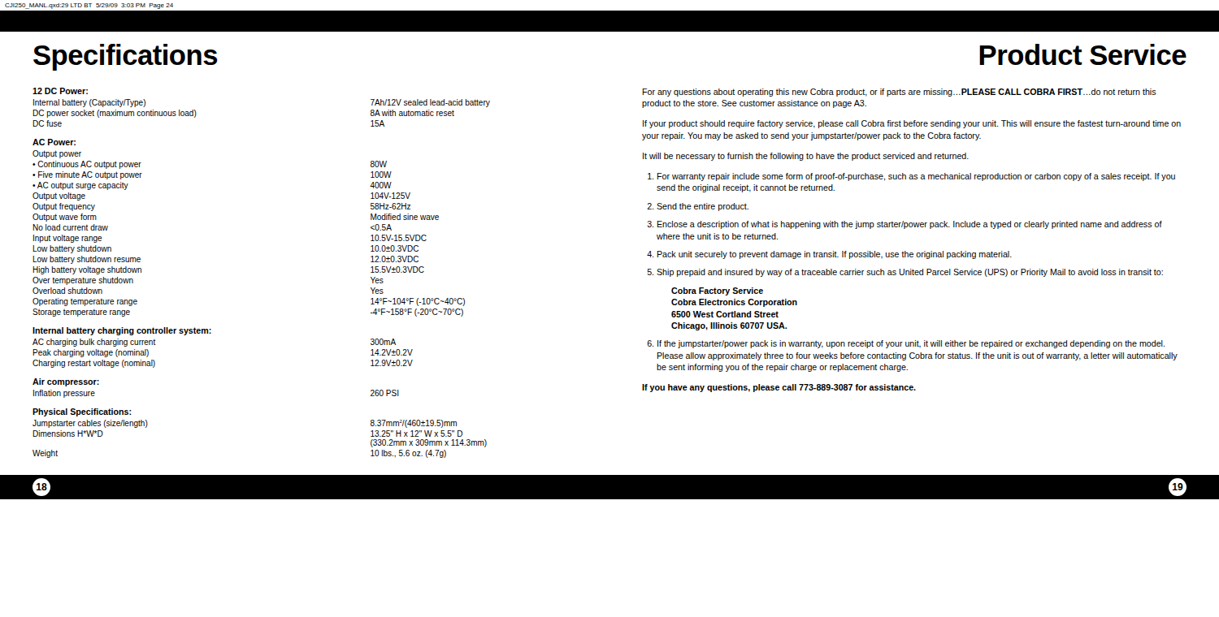CJI250_MANL.qxd:29 LTD BT 5/29/09 3:03 PM Page 24
Specifications
12 DC Power:
| Internal battery (Capacity/Type) | 7Ah/12V sealed lead-acid battery |
| DC power socket (maximum continuous load) | 8A with automatic reset |
| DC fuse | 15A |
AC Power:
| Output power | |
| • Continuous AC output power | 80W |
| • Five minute AC output power | 100W |
| • AC output surge capacity | 400W |
| Output voltage | 104V-125V |
| Output frequency | 58Hz-62Hz |
| Output wave form | Modified sine wave |
| No load current draw | <0.5A |
| Input voltage range | 10.5V-15.5VDC |
| Low battery shutdown | 10.0±0.3VDC |
| Low battery shutdown resume | 12.0±0.3VDC |
| High battery voltage shutdown | 15.5V±0.3VDC |
| Over temperature shutdown | Yes |
| Overload shutdown | Yes |
| Operating temperature range | 14°F~104°F (-10°C~40°C) |
| Storage temperature range | -4°F~158°F (-20°C~70°C) |
Internal battery charging controller system:
| AC charging bulk charging current | 300mA |
| Peak charging voltage (nominal) | 14.2V±0.2V |
| Charging restart voltage (nominal) | 12.9V±0.2V |
Air compressor:
| Inflation pressure | 260 PSI |
Physical Specifications:
| Jumpstarter cables (size/length) | 8.37mm 2 /(460±19.5)mm |
| Dimensions H*W*D | 13.25" H x 12" W x 5.5" D (330.2mm x 309mm x 114.3mm) |
| Weight | 10 lbs., 5.6 oz. (4.7g) |
Product Service
For any questions about operating this new Cobra product, or if parts are missing…PLEASE CALL COBRA FIRST…do not return this product to the store. See customer assistance on page A3.
If your product should require factory service, please call Cobra first before sending your unit. This will ensure the fastest turn-around time on your repair. You may be asked to send your jumpstarter/power pack to the Cobra factory.
It will be necessary to furnish the following to have the product serviced and returned.
For warranty repair include some form of proof-of-purchase, such as a mechanical reproduction or carbon copy of a sales receipt. If you send the original receipt, it cannot be returned.
Send the entire product.
Enclose a description of what is happening with the jump starter/power pack. Include a typed or clearly printed name and address of where the unit is to be returned.
Pack unit securely to prevent damage in transit. If possible, use the original packing material.
Ship prepaid and insured by way of a traceable carrier such as United Parcel Service (UPS) or Priority Mail to avoid loss in transit to:
Cobra Factory Service
Cobra Electronics Corporation
6500 West Cortland Street
Chicago, Illinois 60707 USA.
If the jumpstarter/power pack is in warranty, upon receipt of your unit, it will either be repaired or exchanged depending on the model. Please allow approximately three to four weeks before contacting Cobra for status. If the unit is out of warranty, a letter will automatically be sent informing you of the repair charge or replacement charge.
If you have any questions, please call 773-889-3087 for assistance.
18
19